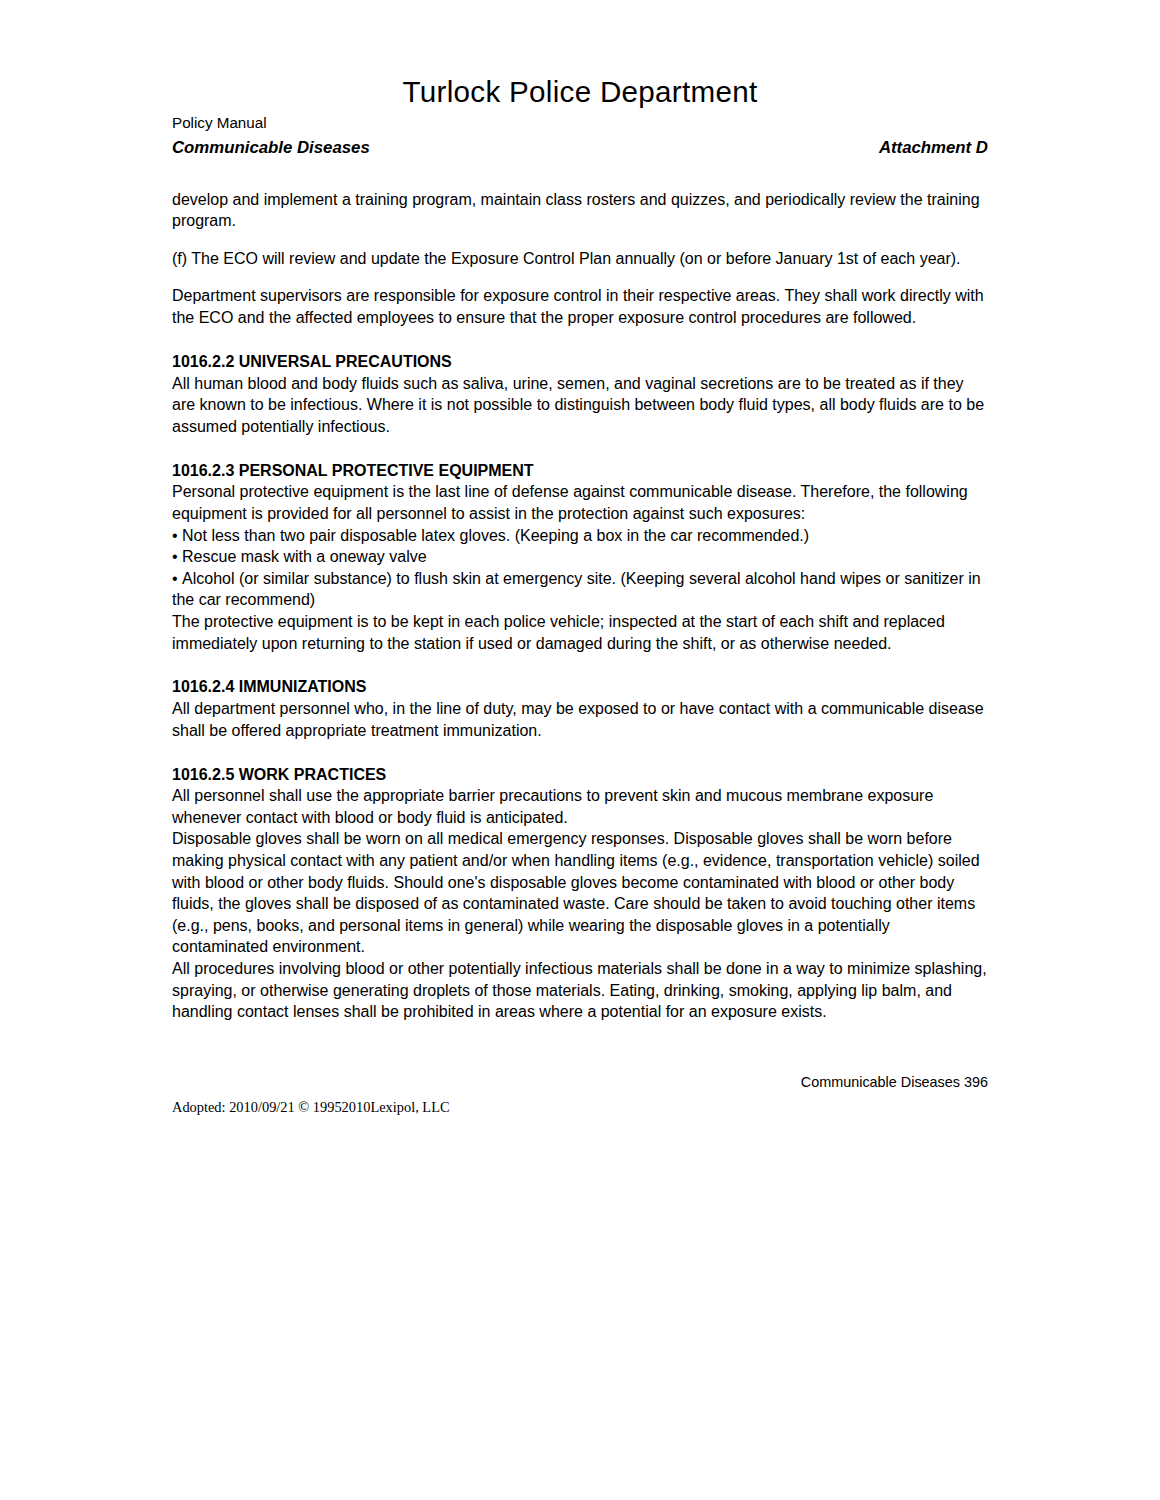Turlock Police Department
Policy Manual
Communicable Diseases Attachment D
develop and implement a training program, maintain class rosters and quizzes, and periodically review the training program.
(f) The ECO will review and update the Exposure Control Plan annually (on or before January 1st of each year).
Department supervisors are responsible for exposure control in their respective areas. They shall work directly with the ECO and the affected employees to ensure that the proper exposure control procedures are followed.
1016.2.2 UNIVERSAL PRECAUTIONS
All human blood and body fluids such as saliva, urine, semen, and vaginal secretions are to be treated as if they are known to be infectious. Where it is not possible to distinguish between body fluid types, all body fluids are to be assumed potentially infectious.
1016.2.3 PERSONAL PROTECTIVE EQUIPMENT
Personal protective equipment is the last line of defense against communicable disease. Therefore, the following equipment is provided for all personnel to assist in the protection against such exposures:
Not less than two pair disposable latex gloves. (Keeping a box in the car recommended.)
Rescue mask with a oneway valve
Alcohol (or similar substance) to flush skin at emergency site. (Keeping several alcohol hand wipes or sanitizer in the car recommend)
The protective equipment is to be kept in each police vehicle; inspected at the start of each shift and replaced immediately upon returning to the station if used or damaged during the shift, or as otherwise needed.
1016.2.4 IMMUNIZATIONS
All department personnel who, in the line of duty, may be exposed to or have contact with a communicable disease shall be offered appropriate treatment immunization.
1016.2.5 WORK PRACTICES
All personnel shall use the appropriate barrier precautions to prevent skin and mucous membrane exposure whenever contact with blood or body fluid is anticipated.
Disposable gloves shall be worn on all medical emergency responses. Disposable gloves shall be worn before making physical contact with any patient and/or when handling items (e.g., evidence, transportation vehicle) soiled with blood or other body fluids. Should one's disposable gloves become contaminated with blood or other body fluids, the gloves shall be disposed of as contaminated waste. Care should be taken to avoid touching other items (e.g., pens, books, and personal items in general) while wearing the disposable gloves in a potentially contaminated environment.
All procedures involving blood or other potentially infectious materials shall be done in a way to minimize splashing, spraying, or otherwise generating droplets of those materials. Eating, drinking, smoking, applying lip balm, and handling contact lenses shall be prohibited in areas where a potential for an exposure exists.
Communicable Diseases 396
Adopted: 2010/09/21 © 19952010Lexipol, LLC